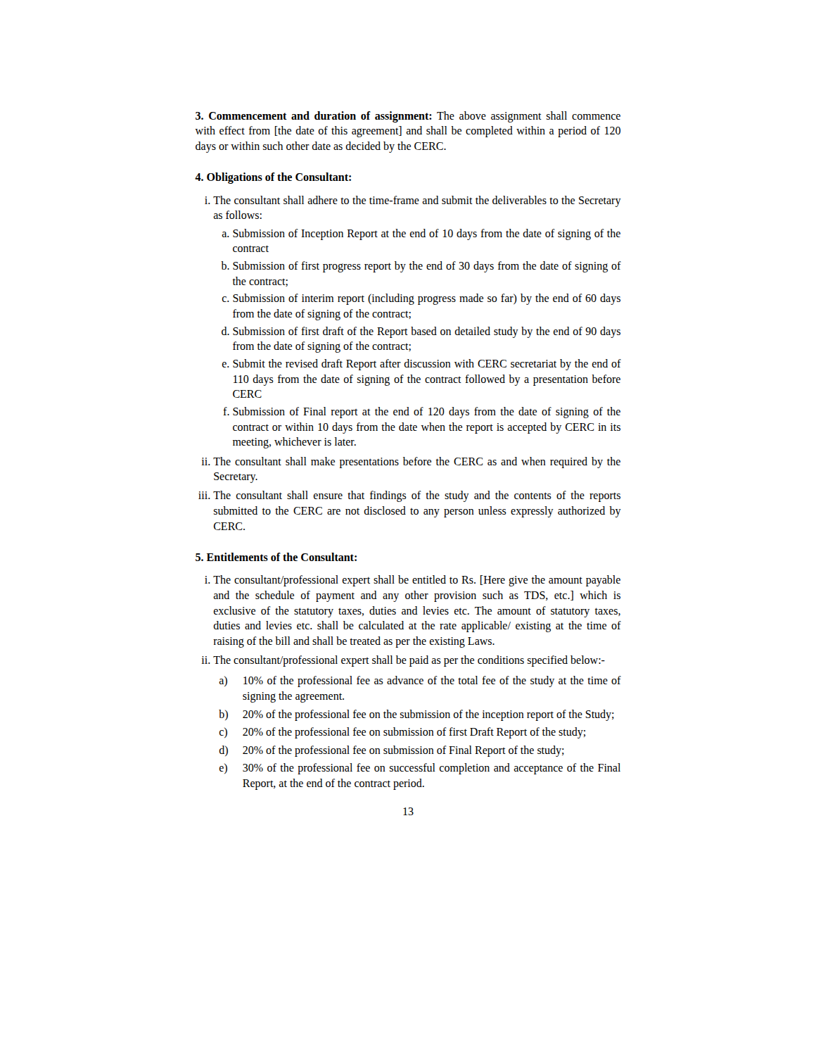3. Commencement and duration of assignment: The above assignment shall commence with effect from [the date of this agreement] and shall be completed within a period of 120 days or within such other date as decided by the CERC.
4. Obligations of the Consultant:
The consultant shall adhere to the time-frame and submit the deliverables to the Secretary as follows:
Submission of Inception Report at the end of 10 days from the date of signing of the contract
Submission of first progress report by the end of 30 days from the date of signing of the contract;
Submission of interim report (including progress made so far) by the end of 60 days from the date of signing of the contract;
Submission of first draft of the Report based on detailed study by the end of 90 days from the date of signing of the contract;
Submit the revised draft Report after discussion with CERC secretariat by the end of 110 days from the date of signing of the contract followed by a presentation before CERC
Submission of Final report at the end of 120 days from the date of signing of the contract or within 10 days from the date when the report is accepted by CERC in its meeting, whichever is later.
The consultant shall make presentations before the CERC as and when required by the Secretary.
The consultant shall ensure that findings of the study and the contents of the reports submitted to the CERC are not disclosed to any person unless expressly authorized by CERC.
5. Entitlements of the Consultant:
The consultant/professional expert shall be entitled to Rs. [Here give the amount payable and the schedule of payment and any other provision such as TDS, etc.] which is exclusive of the statutory taxes, duties and levies etc. The amount of statutory taxes, duties and levies etc. shall be calculated at the rate applicable/ existing at the time of raising of the bill and shall be treated as per the existing Laws.
The consultant/professional expert shall be paid as per the conditions specified below:-
10% of the professional fee as advance of the total fee of the study at the time of signing the agreement.
20% of the professional fee on the submission of the inception report of the Study;
20% of the professional fee on submission of first Draft Report of the study;
20% of the professional fee on submission of Final Report of the study;
30% of the professional fee on successful completion and acceptance of the Final Report, at the end of the contract period.
13